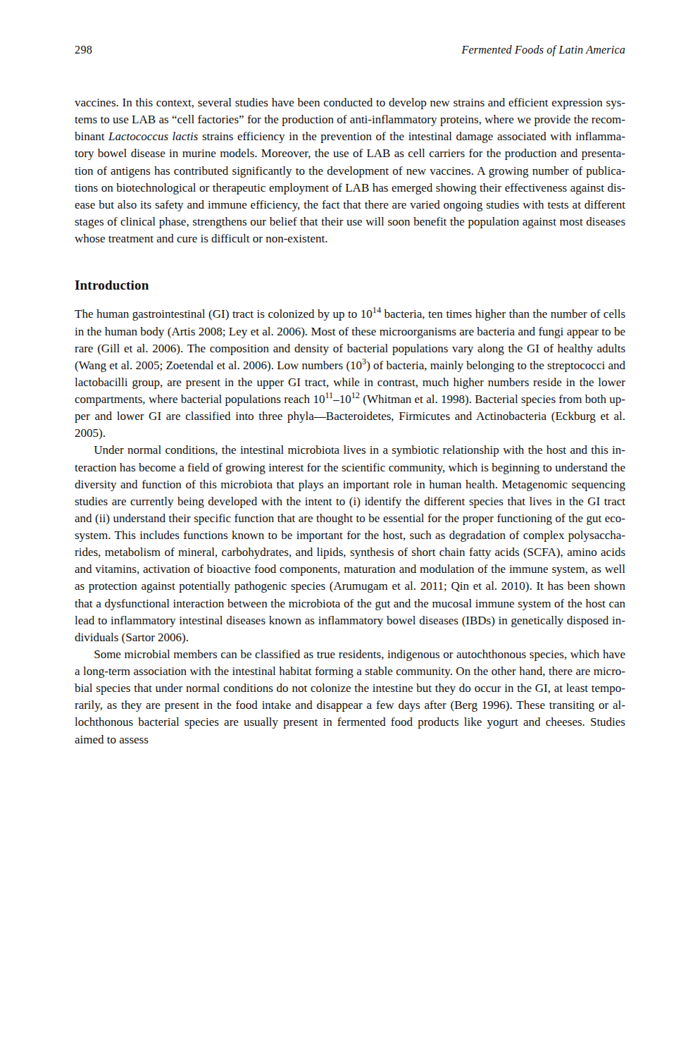298 Fermented Foods of Latin America
vaccines. In this context, several studies have been conducted to develop new strains and efficient expression systems to use LAB as “cell factories” for the production of anti-inflammatory proteins, where we provide the recombinant Lactococcus lactis strains efficiency in the prevention of the intestinal damage associated with inflammatory bowel disease in murine models. Moreover, the use of LAB as cell carriers for the production and presentation of antigens has contributed significantly to the development of new vaccines. A growing number of publications on biotechnological or therapeutic employment of LAB has emerged showing their effectiveness against disease but also its safety and immune efficiency, the fact that there are varied ongoing studies with tests at different stages of clinical phase, strengthens our belief that their use will soon benefit the population against most diseases whose treatment and cure is difficult or non-existent.
Introduction
The human gastrointestinal (GI) tract is colonized by up to 1014 bacteria, ten times higher than the number of cells in the human body (Artis 2008; Ley et al. 2006). Most of these microorganisms are bacteria and fungi appear to be rare (Gill et al. 2006). The composition and density of bacterial populations vary along the GI of healthy adults (Wang et al. 2005; Zoetendal et al. 2006). Low numbers (103) of bacteria, mainly belonging to the streptococci and lactobacilli group, are present in the upper GI tract, while in contrast, much higher numbers reside in the lower compartments, where bacterial populations reach 1011–1012 (Whitman et al. 1998). Bacterial species from both upper and lower GI are classified into three phyla—Bacteroidetes, Firmicutes and Actinobacteria (Eckburg et al. 2005).
Under normal conditions, the intestinal microbiota lives in a symbiotic relationship with the host and this interaction has become a field of growing interest for the scientific community, which is beginning to understand the diversity and function of this microbiota that plays an important role in human health. Metagenomic sequencing studies are currently being developed with the intent to (i) identify the different species that lives in the GI tract and (ii) understand their specific function that are thought to be essential for the proper functioning of the gut ecosystem. This includes functions known to be important for the host, such as degradation of complex polysaccharides, metabolism of mineral, carbohydrates, and lipids, synthesis of short chain fatty acids (SCFA), amino acids and vitamins, activation of bioactive food components, maturation and modulation of the immune system, as well as protection against potentially pathogenic species (Arumugam et al. 2011; Qin et al. 2010). It has been shown that a dysfunctional interaction between the microbiota of the gut and the mucosal immune system of the host can lead to inflammatory intestinal diseases known as inflammatory bowel diseases (IBDs) in genetically disposed individuals (Sartor 2006).
Some microbial members can be classified as true residents, indigenous or autochthonous species, which have a long-term association with the intestinal habitat forming a stable community. On the other hand, there are microbial species that under normal conditions do not colonize the intestine but they do occur in the GI, at least temporarily, as they are present in the food intake and disappear a few days after (Berg 1996). These transiting or allochthonous bacterial species are usually present in fermented food products like yogurt and cheeses. Studies aimed to assess